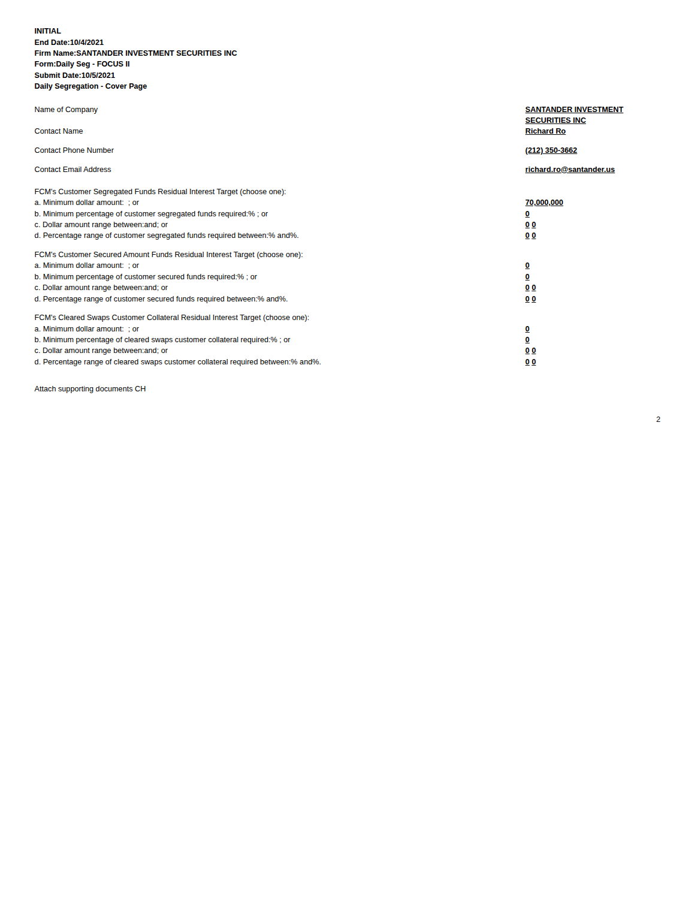INITIAL
End Date:10/4/2021
Firm Name:SANTANDER INVESTMENT SECURITIES INC
Form:Daily Seg - FOCUS II
Submit Date:10/5/2021
Daily Segregation - Cover Page
| Name of Company | SANTANDER INVESTMENT SECURITIES INC |
| Contact Name | Richard Ro |
| Contact Phone Number | (212) 350-3662 |
| Contact Email Address | richard.ro@santander.us |
| FCM's Customer Segregated Funds Residual Interest Target (choose one): | |
| a. Minimum dollar amount: ; or | 70,000,000 |
| b. Minimum percentage of customer segregated funds required:% ; or | 0 |
| c. Dollar amount range between:and; or | 0 0 |
| d. Percentage range of customer segregated funds required between:% and%. | 0 0 |
| FCM's Customer Secured Amount Funds Residual Interest Target (choose one): | |
| a. Minimum dollar amount: ; or | 0 |
| b. Minimum percentage of customer secured funds required:% ; or | 0 |
| c. Dollar amount range between:and; or | 0 0 |
| d. Percentage range of customer secured funds required between:% and%. | 0 0 |
| FCM's Cleared Swaps Customer Collateral Residual Interest Target (choose one): | |
| a. Minimum dollar amount: ; or | 0 |
| b. Minimum percentage of cleared swaps customer collateral required:% ; or | 0 |
| c. Dollar amount range between:and; or | 0 0 |
| d. Percentage range of cleared swaps customer collateral required between:% and%. | 0 0 |
Attach supporting documents CH
2